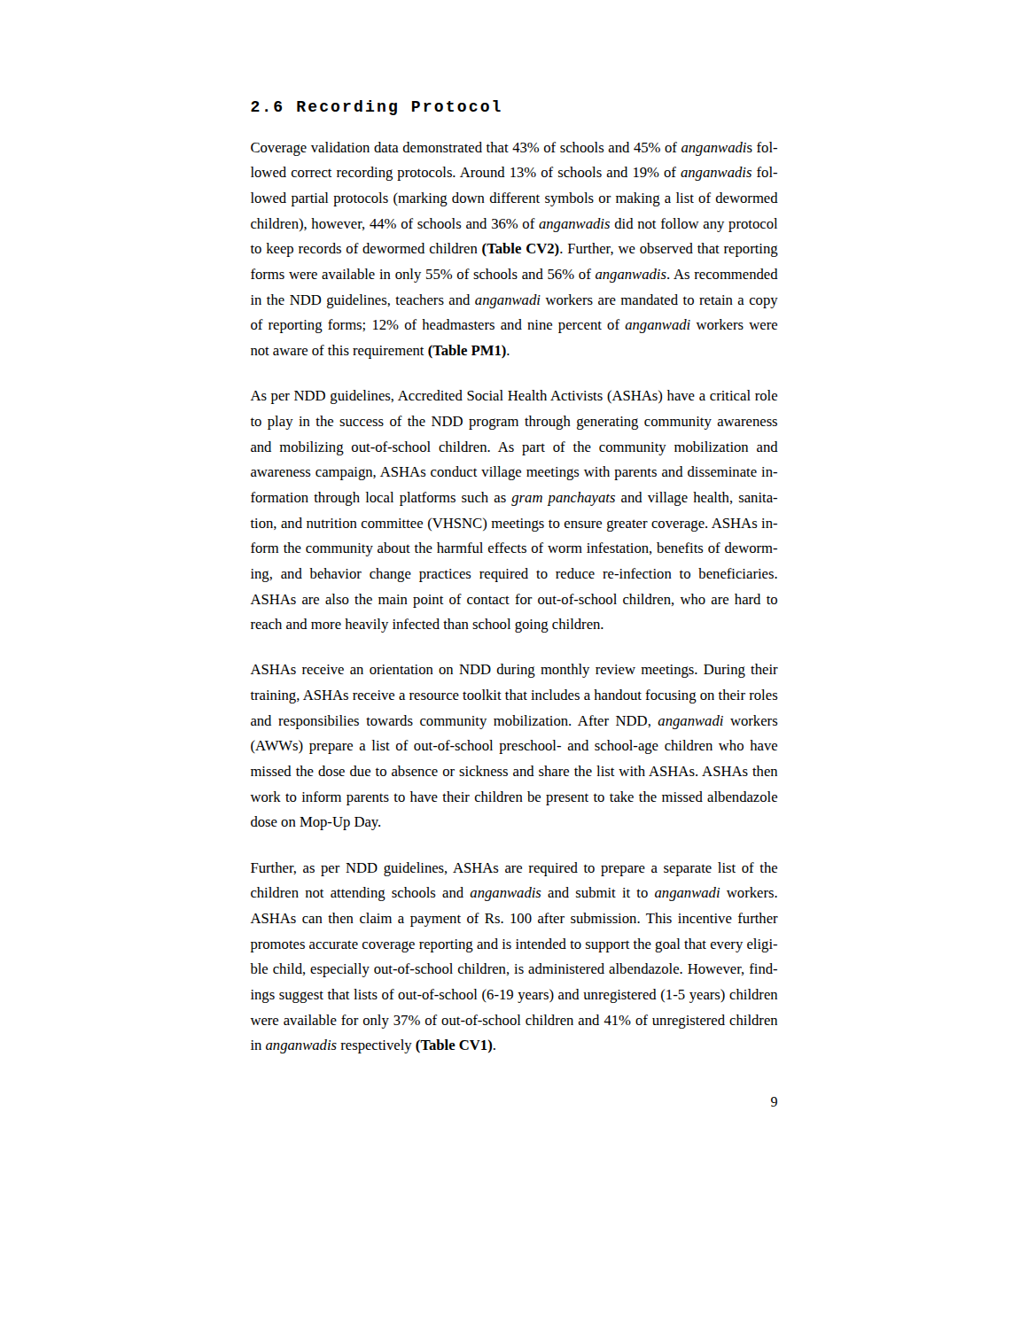2.6 Recording Protocol
Coverage validation data demonstrated that 43% of schools and 45% of anganwadis followed correct recording protocols. Around 13% of schools and 19% of anganwadis followed partial protocols (marking down different symbols or making a list of dewormed children), however, 44% of schools and 36% of anganwadis did not follow any protocol to keep records of dewormed children (Table CV2). Further, we observed that reporting forms were available in only 55% of schools and 56% of anganwadis. As recommended in the NDD guidelines, teachers and anganwadi workers are mandated to retain a copy of reporting forms; 12% of headmasters and nine percent of anganwadi workers were not aware of this requirement (Table PM1).
As per NDD guidelines, Accredited Social Health Activists (ASHAs) have a critical role to play in the success of the NDD program through generating community awareness and mobilizing out-of-school children. As part of the community mobilization and awareness campaign, ASHAs conduct village meetings with parents and disseminate information through local platforms such as gram panchayats and village health, sanitation, and nutrition committee (VHSNC) meetings to ensure greater coverage. ASHAs inform the community about the harmful effects of worm infestation, benefits of deworming, and behavior change practices required to reduce re-infection to beneficiaries. ASHAs are also the main point of contact for out-of-school children, who are hard to reach and more heavily infected than school going children.
ASHAs receive an orientation on NDD during monthly review meetings. During their training, ASHAs receive a resource toolkit that includes a handout focusing on their roles and responsibilies towards community mobilization. After NDD, anganwadi workers (AWWs) prepare a list of out-of-school preschool- and school-age children who have missed the dose due to absence or sickness and share the list with ASHAs. ASHAs then work to inform parents to have their children be present to take the missed albendazole dose on Mop-Up Day.
Further, as per NDD guidelines, ASHAs are required to prepare a separate list of the children not attending schools and anganwadis and submit it to anganwadi workers. ASHAs can then claim a payment of Rs. 100 after submission. This incentive further promotes accurate coverage reporting and is intended to support the goal that every eligible child, especially out-of-school children, is administered albendazole. However, findings suggest that lists of out-of-school (6-19 years) and unregistered (1-5 years) children were available for only 37% of out-of-school children and 41% of unregistered children in anganwadis respectively (Table CV1).
9